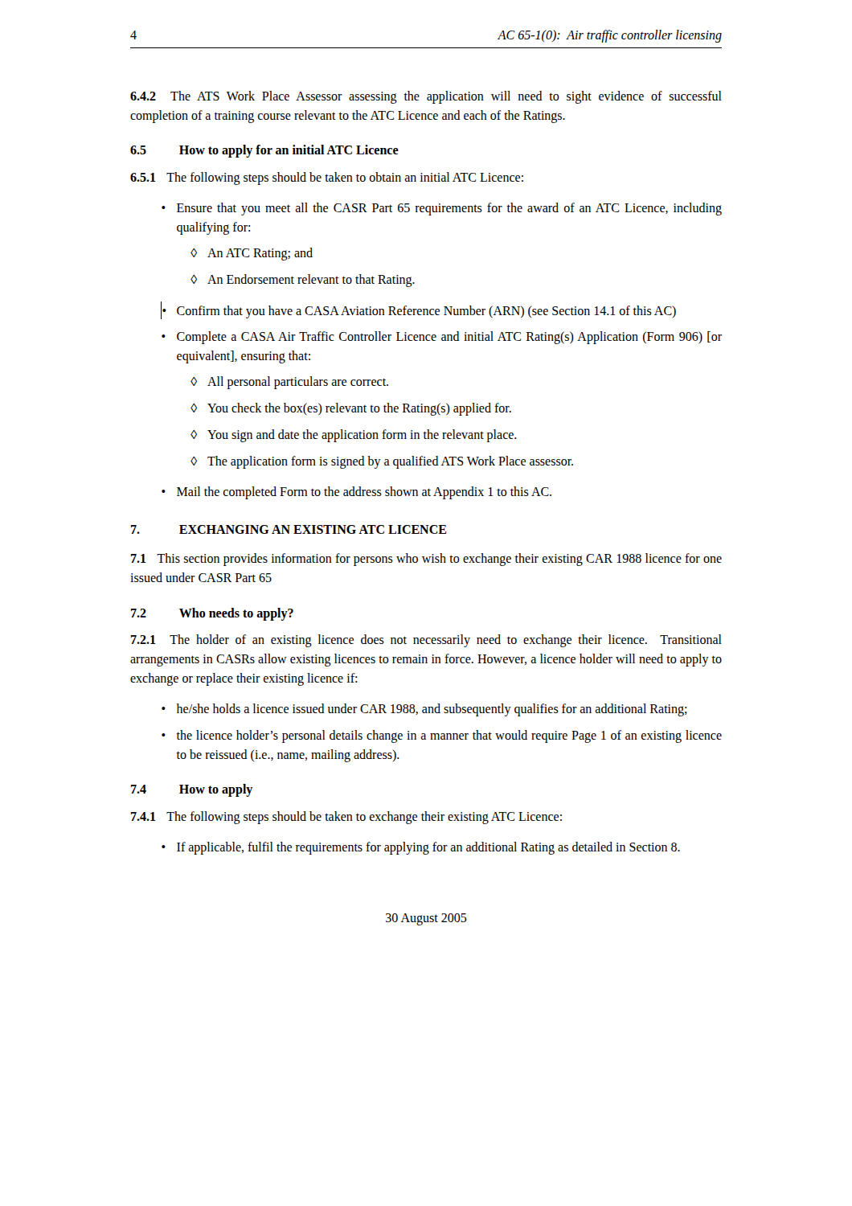4 AC 65-1(0): Air traffic controller licensing
6.4.2 The ATS Work Place Assessor assessing the application will need to sight evidence of successful completion of a training course relevant to the ATC Licence and each of the Ratings.
6.5 How to apply for an initial ATC Licence
6.5.1 The following steps should be taken to obtain an initial ATC Licence:
Ensure that you meet all the CASR Part 65 requirements for the award of an ATC Licence, including qualifying for:
An ATC Rating; and
An Endorsement relevant to that Rating.
Confirm that you have a CASA Aviation Reference Number (ARN) (see Section 14.1 of this AC)
Complete a CASA Air Traffic Controller Licence and initial ATC Rating(s) Application (Form 906) [or equivalent], ensuring that:
All personal particulars are correct.
You check the box(es) relevant to the Rating(s) applied for.
You sign and date the application form in the relevant place.
The application form is signed by a qualified ATS Work Place assessor.
Mail the completed Form to the address shown at Appendix 1 to this AC.
7. EXCHANGING AN EXISTING ATC LICENCE
7.1 This section provides information for persons who wish to exchange their existing CAR 1988 licence for one issued under CASR Part 65
7.2 Who needs to apply?
7.2.1 The holder of an existing licence does not necessarily need to exchange their licence. Transitional arrangements in CASRs allow existing licences to remain in force. However, a licence holder will need to apply to exchange or replace their existing licence if:
he/she holds a licence issued under CAR 1988, and subsequently qualifies for an additional Rating;
the licence holder’s personal details change in a manner that would require Page 1 of an existing licence to be reissued (i.e., name, mailing address).
7.4 How to apply
7.4.1 The following steps should be taken to exchange their existing ATC Licence:
If applicable, fulfil the requirements for applying for an additional Rating as detailed in Section 8.
30 August 2005